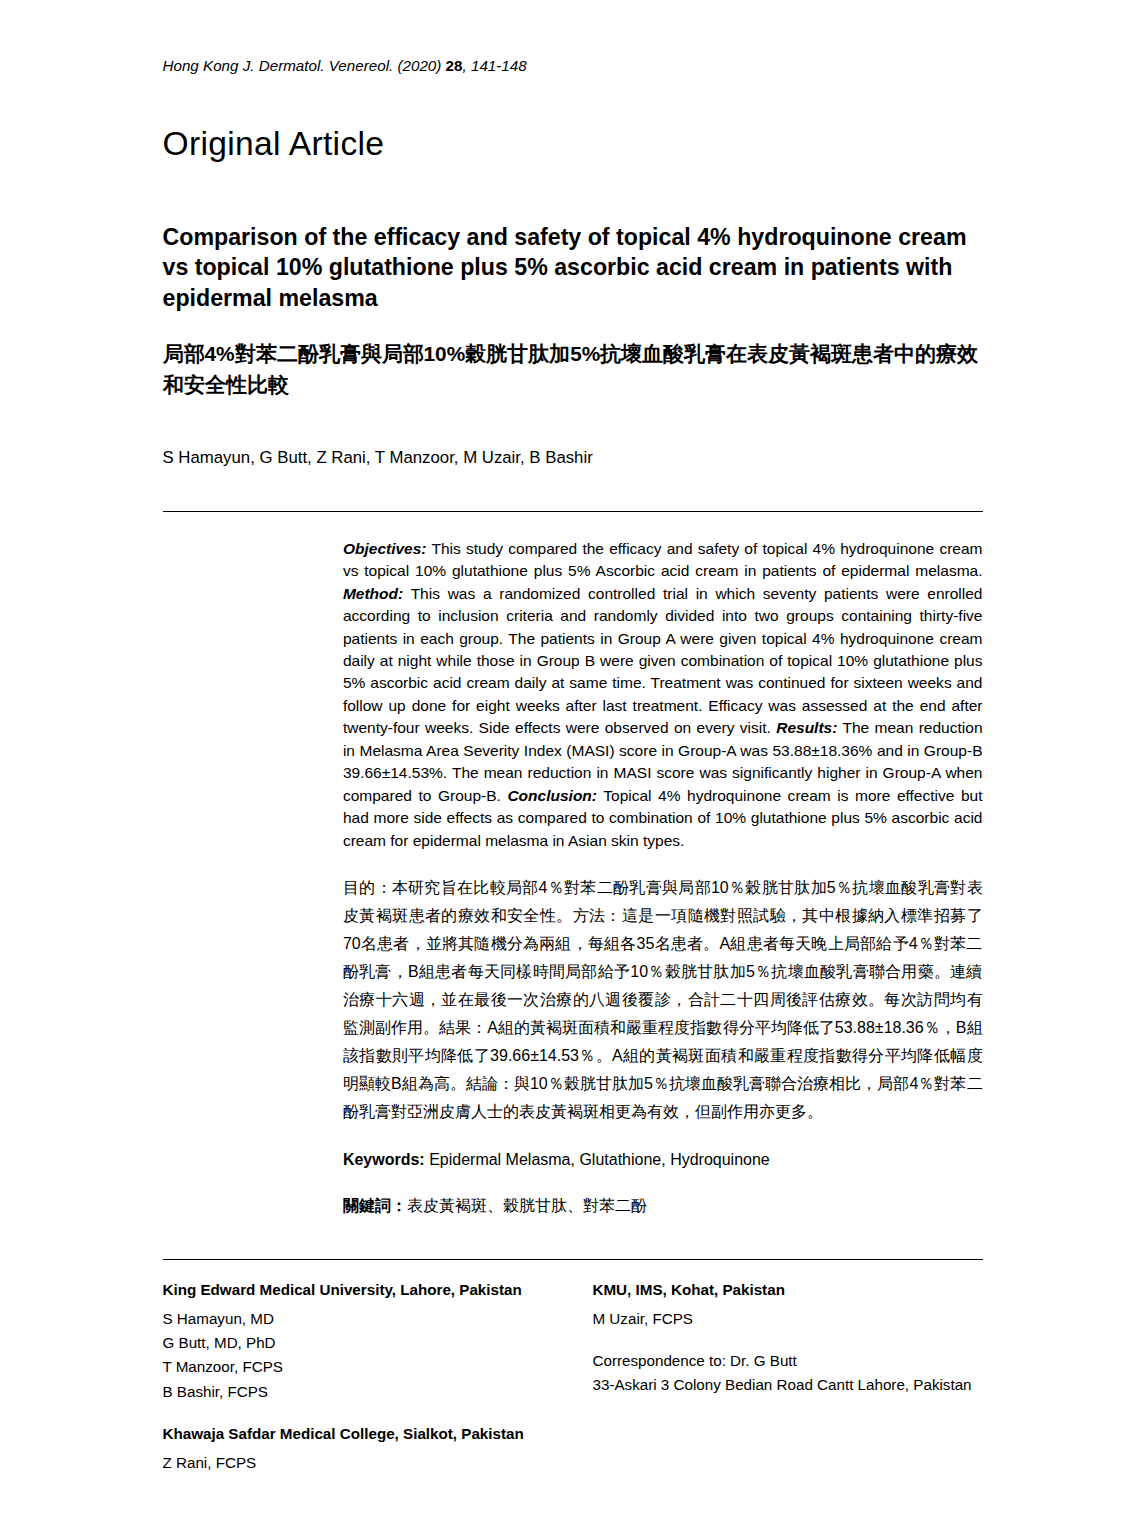Hong Kong J. Dermatol. Venereol. (2020) 28, 141-148
Original Article
Comparison of the efficacy and safety of topical 4% hydroquinone cream vs topical 10% glutathione plus 5% ascorbic acid cream in patients with epidermal melasma
局部4%對苯二酚乳膏與局部10%穀胱甘肽加5%抗壞血酸乳膏在表皮黃褐斑患者中的療效和安全性比較
S Hamayun, G Butt, Z Rani, T Manzoor, M Uzair, B Bashir
Objectives: This study compared the efficacy and safety of topical 4% hydroquinone cream vs topical 10% glutathione plus 5% Ascorbic acid cream in patients of epidermal melasma. Method: This was a randomized controlled trial in which seventy patients were enrolled according to inclusion criteria and randomly divided into two groups containing thirty-five patients in each group. The patients in Group A were given topical 4% hydroquinone cream daily at night while those in Group B were given combination of topical 10% glutathione plus 5% ascorbic acid cream daily at same time. Treatment was continued for sixteen weeks and follow up done for eight weeks after last treatment. Efficacy was assessed at the end after twenty-four weeks. Side effects were observed on every visit. Results: The mean reduction in Melasma Area Severity Index (MASI) score in Group-A was 53.88±18.36% and in Group-B 39.66±14.53%. The mean reduction in MASI score was significantly higher in Group-A when compared to Group-B. Conclusion: Topical 4% hydroquinone cream is more effective but had more side effects as compared to combination of 10% glutathione plus 5% ascorbic acid cream for epidermal melasma in Asian skin types.
目的：本研究旨在比較局部4％對苯二酚乳膏與局部10％穀胱甘肽加5％抗壞血酸乳膏對表皮黃褐斑患者的療效和安全性。方法：這是一項隨機對照試驗，其中根據納入標準招募了70名患者，並將其隨機分為兩組，每組各35名患者。A組患者每天晚上局部給予4％對苯二酚乳膏，B組患者每天同樣時間局部給予10％穀胱甘肽加5％抗壞血酸乳膏聯合用藥。連續治療十六週，並在最後一次治療的八週後覆診，合計二十四周後評估療效。每次訪問均有監測副作用。結果：A組的黃褐斑面積和嚴重程度指數得分平均降低了53.88±18.36％，B組該指數則平均降低了39.66±14.53％。A組的黃褐斑面積和嚴重程度指數得分平均降低幅度明顯較B組為高。結論：與10％穀胱甘肽加5％抗壞血酸乳膏聯合治療相比，局部4％對苯二酚乳膏對亞洲皮膚人士的表皮黃褐斑相更為有效，但副作用亦更多。
Keywords: Epidermal Melasma, Glutathione, Hydroquinone
關鍵詞：表皮黃褐斑、穀胱甘肽、對苯二酚
King Edward Medical University, Lahore, Pakistan
S Hamayun, MD
G Butt, MD, PhD
T Manzoor, FCPS
B Bashir, FCPS
Khawaja Safdar Medical College, Sialkot, Pakistan
Z Rani, FCPS
KMU, IMS, Kohat, Pakistan
M Uzair, FCPS
Correspondence to: Dr. G Butt
33-Askari 3 Colony Bedian Road Cantt Lahore, Pakistan